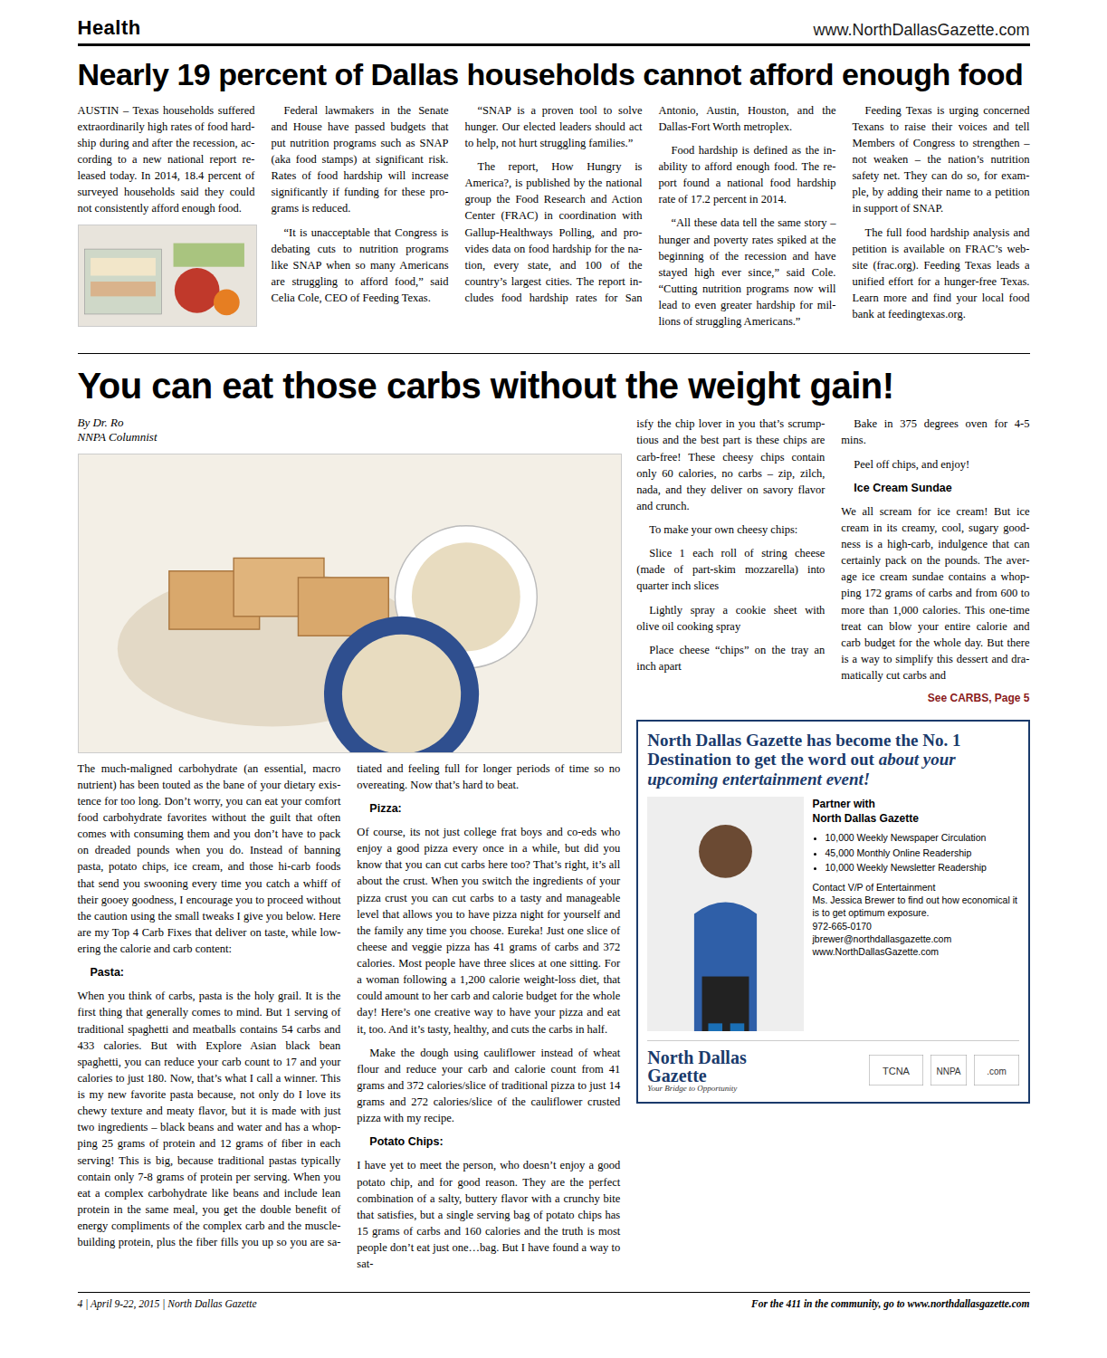Health
www.NorthDallasGazette.com
Nearly 19 percent of Dallas households cannot afford enough food
AUSTIN – Texas households suffered extraordinarily high rates of food hardship during and after the recession, according to a new national report released today. In 2014, 18.4 percent of surveyed households said they could not consistently afford enough food.
Federal lawmakers in the Senate and House have passed budgets that put nutrition programs such as SNAP (aka food stamps) at significant risk. Rates of food hardship will increase significantly if funding for these programs is reduced.
“It is unacceptable that Congress is debating cuts to nutrition programs like SNAP when so many Americans are struggling to afford food,” said Celia Cole, CEO of Feeding Texas.
“SNAP is a proven tool to solve hunger. Our elected leaders should act to help, not hurt struggling families.”
The report, How Hungry is America?, is published by the national group the Food Research and Action Center (FRAC) in coordination with Gallup-Healthways Polling, and provides data on food hardship for the nation, every state, and 100 of the country’s largest cities. The report includes food hardship rates for San Antonio, Austin, Houston, and the Dallas-Fort Worth metroplex.
Food hardship is defined as the inability to afford enough food. The report found a national food hardship rate of 17.2 percent in 2014.
“All these data tell the same story – hunger and poverty rates spiked at the beginning of the recession and have stayed high ever since,” said Cole. “Cutting nutrition programs now will lead to even greater hardship for millions of struggling Americans.”
Feeding Texas is urging concerned Texans to raise their voices and tell Members of Congress to strengthen – not weaken – the nation’s nutrition safety net. They can do so, for example, by adding their name to a petition in support of SNAP.
The full food hardship analysis and petition is available on FRAC’s website (frac.org). Feeding Texas leads a unified effort for a hunger-free Texas. Learn more and find your local food bank at feedingtexas.org.
You can eat those carbs without the weight gain!
By Dr. Ro
NNPA Columnist
The much-maligned carbohydrate (an essential, macro nutrient) has been touted as the bane of your dietary existence for too long. Don’t worry, you can eat your comfort food carbohydrate favorites without the guilt that often comes with consuming them and you don’t have to pack on dreaded pounds when you do. Instead of banning pasta, potato chips, ice cream, and those hi-carb foods that send you swooning every time you catch a whiff of their gooey goodness, I encourage you to proceed without the caution using the small tweaks I give you below. Here are my Top 4 Carb Fixes that deliver on taste, while lowering the calorie and carb content:
Pasta:
When you think of carbs, pasta is the holy grail. It is the first thing that generally comes to mind. But 1 serving of traditional spaghetti and meatballs contains 54 carbs and 433 calories. But with Explore Asian black bean spaghetti, you can reduce your carb count to 17 and your calories to just 180. Now, that’s what I call a winner. This is my new favorite pasta because, not only do I love its chewy texture and meaty flavor, but it is made with just two ingredients – black beans and water and has a whopping 25 grams of protein and 12 grams of fiber in each serving! This is big, because traditional pastas typically contain only 7-8 grams of protein per serving. When you eat a complex carbohydrate like beans and include lean protein in the same meal, you get the double benefit of energy compliments of the complex carb and the muscle-building protein, plus the fiber fills you up so you are satiated and feeling full for longer periods of time so no overeating. Now that’s hard to beat.
Pizza:
Of course, its not just college frat boys and co-eds who enjoy a good pizza every once in a while, but did you know that you can cut carbs here too? That’s right, it’s all about the crust. When you switch the ingredients of your pizza crust you can cut carbs to a tasty and manageable level that allows you to have pizza night for yourself and the family any time you choose. Eureka! Just one slice of cheese and veggie pizza has 41 grams of carbs and 372 calories. Most people have three slices at one sitting. For a woman following a 1,200 calorie weight-loss diet, that could amount to her carb and calorie budget for the whole day! Here’s one creative way to have your pizza and eat it, too. And it’s tasty, healthy, and cuts the carbs in half.
Make the dough using cauliflower instead of wheat flour and reduce your carb and calorie count from 41 grams and 372 calories/slice of traditional pizza to just 14 grams and 272 calories/slice of the cauliflower crusted pizza with my recipe.
Potato Chips:
I have yet to meet the person, who doesn’t enjoy a good potato chip, and for good reason. They are the perfect combination of a salty, buttery flavor with a crunchy bite that satisfies, but a single serving bag of potato chips has 15 grams of carbs and 160 calories and the truth is most people don’t eat just one…bag. But I have found a way to sat-
isfy the chip lover in you that’s scrumptious and the best part is these chips are carb-free! These cheesy chips contain only 60 calories, no carbs – zip, zilch, nada, and they deliver on savory flavor and crunch.
To make your own cheesy chips:
Slice 1 each roll of string cheese (made of part-skim mozzarella) into quarter inch slices
Lightly spray a cookie sheet with olive oil cooking spray
Place cheese “chips” on the tray an inch apart
Bake in 375 degrees oven for 4-5 mins.
Peel off chips, and enjoy!
Ice Cream Sundae
We all scream for ice cream! But ice cream in its creamy, cool, sugary goodness is a high-carb, indulgence that can certainly pack on the pounds. The average ice cream sundae contains a whopping 172 grams of carbs and from 600 to more than 1,000 calories. This one-time treat can blow your entire calorie and carb budget for the whole day. But there is a way to simplify this dessert and dramatically cut carbs and
See CARBS, Page 5
North Dallas Gazette has become the No. 1 Destination to get the word out about your upcoming entertainment event!
Partner with
North Dallas Gazette
10,000 Weekly Newspaper Circulation
45,000 Monthly Online Readership
10,000 Weekly Newsletter Readership
Contact V/P of Entertainment
Ms. Jessica Brewer to find out how economical it is to get optimum exposure.
972-665-0170
jbrewer@northdallasgazette.com
www.NorthDallasGazette.com
North Dallas
GazetteYour Bridge to Opportunity
4 | April 9-22, 2015 | North Dallas Gazette
For the 411 in the community, go to www.northdallasgazette.com